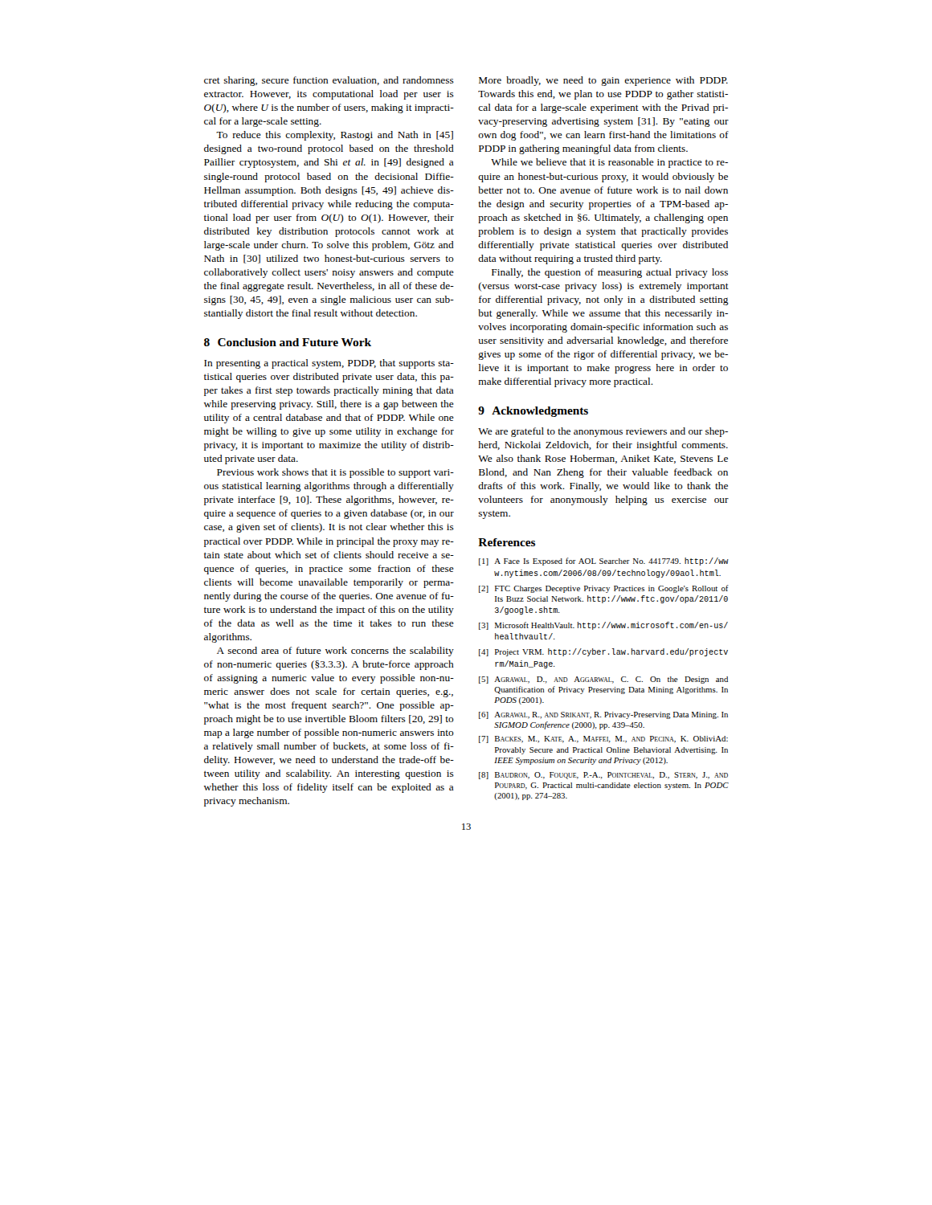cret sharing, secure function evaluation, and randomness extractor. However, its computational load per user is O(U), where U is the number of users, making it impractical for a large-scale setting.
To reduce this complexity, Rastogi and Nath in [45] designed a two-round protocol based on the threshold Paillier cryptosystem, and Shi et al. in [49] designed a single-round protocol based on the decisional Diffie-Hellman assumption. Both designs [45, 49] achieve distributed differential privacy while reducing the computational load per user from O(U) to O(1). However, their distributed key distribution protocols cannot work at large-scale under churn. To solve this problem, Götz and Nath in [30] utilized two honest-but-curious servers to collaboratively collect users' noisy answers and compute the final aggregate result. Nevertheless, in all of these designs [30, 45, 49], even a single malicious user can substantially distort the final result without detection.
8 Conclusion and Future Work
In presenting a practical system, PDDP, that supports statistical queries over distributed private user data, this paper takes a first step towards practically mining that data while preserving privacy. Still, there is a gap between the utility of a central database and that of PDDP. While one might be willing to give up some utility in exchange for privacy, it is important to maximize the utility of distributed private user data.
Previous work shows that it is possible to support various statistical learning algorithms through a differentially private interface [9, 10]. These algorithms, however, require a sequence of queries to a given database (or, in our case, a given set of clients). It is not clear whether this is practical over PDDP. While in principal the proxy may retain state about which set of clients should receive a sequence of queries, in practice some fraction of these clients will become unavailable temporarily or permanently during the course of the queries. One avenue of future work is to understand the impact of this on the utility of the data as well as the time it takes to run these algorithms.
A second area of future work concerns the scalability of non-numeric queries (§3.3.3). A brute-force approach of assigning a numeric value to every possible non-numeric answer does not scale for certain queries, e.g., "what is the most frequent search?". One possible approach might be to use invertible Bloom filters [20, 29] to map a large number of possible non-numeric answers into a relatively small number of buckets, at some loss of fidelity. However, we need to understand the trade-off between utility and scalability. An interesting question is whether this loss of fidelity itself can be exploited as a privacy mechanism.
More broadly, we need to gain experience with PDDP. Towards this end, we plan to use PDDP to gather statistical data for a large-scale experiment with the Privad privacy-preserving advertising system [31]. By "eating our own dog food", we can learn first-hand the limitations of PDDP in gathering meaningful data from clients.
While we believe that it is reasonable in practice to require an honest-but-curious proxy, it would obviously be better not to. One avenue of future work is to nail down the design and security properties of a TPM-based approach as sketched in §6. Ultimately, a challenging open problem is to design a system that practically provides differentially private statistical queries over distributed data without requiring a trusted third party.
Finally, the question of measuring actual privacy loss (versus worst-case privacy loss) is extremely important for differential privacy, not only in a distributed setting but generally. While we assume that this necessarily involves incorporating domain-specific information such as user sensitivity and adversarial knowledge, and therefore gives up some of the rigor of differential privacy, we believe it is important to make progress here in order to make differential privacy more practical.
9 Acknowledgments
We are grateful to the anonymous reviewers and our shepherd, Nickolai Zeldovich, for their insightful comments. We also thank Rose Hoberman, Aniket Kate, Stevens Le Blond, and Nan Zheng for their valuable feedback on drafts of this work. Finally, we would like to thank the volunteers for anonymously helping us exercise our system.
References
A Face Is Exposed for AOL Searcher No. 4417749. http://www.nytimes.com/2006/08/09/technology/09aol.html.
FTC Charges Deceptive Privacy Practices in Google's Rollout of Its Buzz Social Network. http://www.ftc.gov/opa/2011/03/google.shtm.
Microsoft HealthVault. http://www.microsoft.com/en-us/healthvault/.
Project VRM. http://cyber.law.harvard.edu/projectvrm/Main_Page.
Agrawal, D., and Aggarwal, C. C. On the Design and Quantification of Privacy Preserving Data Mining Algorithms. In PODS (2001).
Agrawal, R., and Srikant, R. Privacy-Preserving Data Mining. In SIGMOD Conference (2000), pp. 439–450.
Backes, M., Kate, A., Maffei, M., and Pecina, K. ObliviAd: Provably Secure and Practical Online Behavioral Advertising. In IEEE Symposium on Security and Privacy (2012).
Baudron, O., Fouque, P.-A., Pointcheval, D., Stern, J., and Poupard, G. Practical multi-candidate election system. In PODC (2001), pp. 274–283.
13